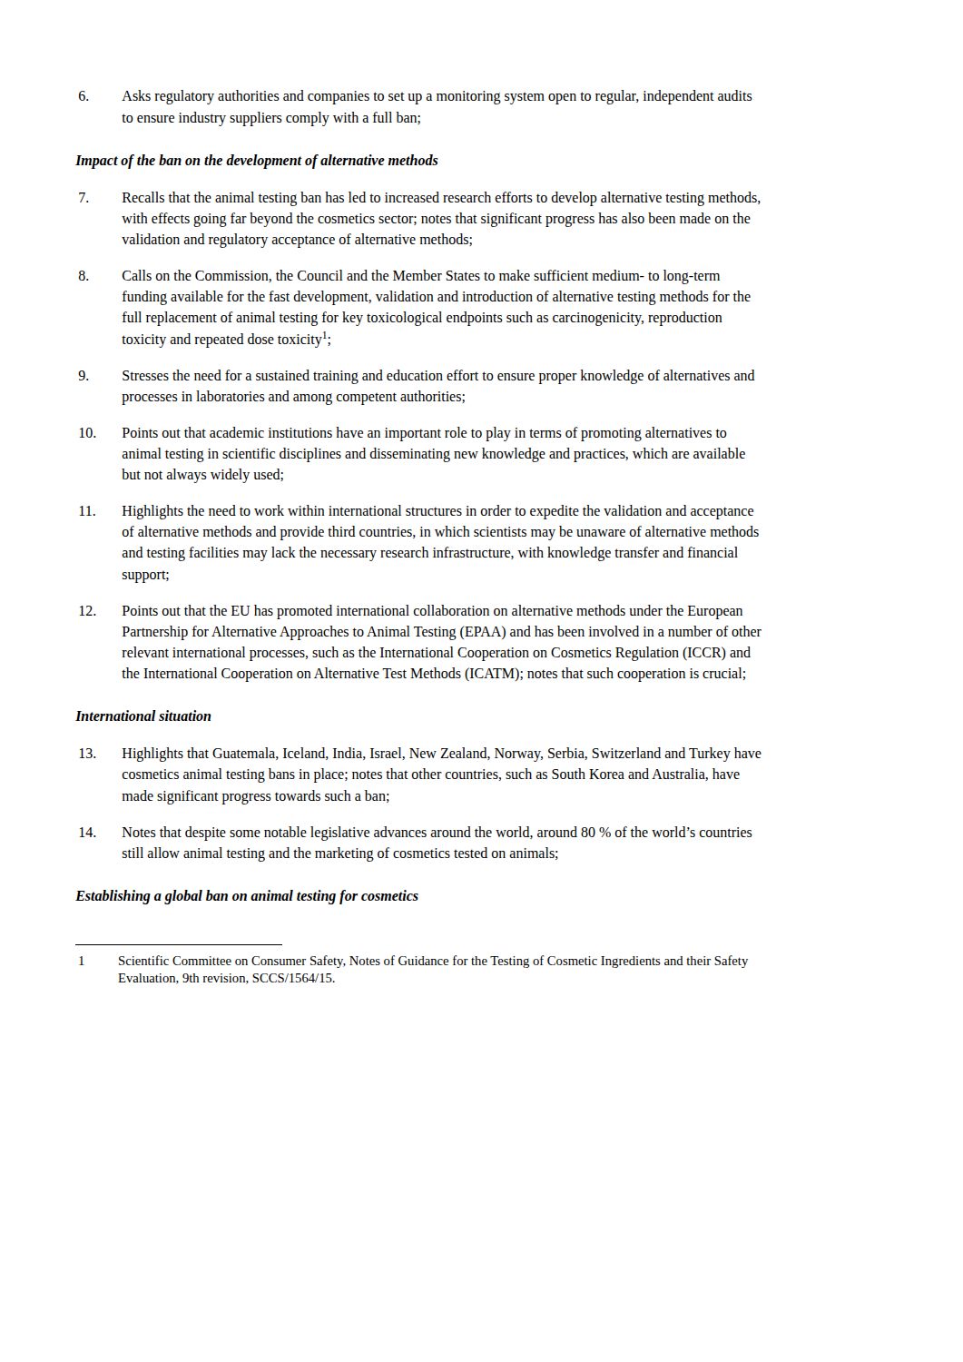6.
Asks regulatory authorities and companies to set up a monitoring system open to regular, independent audits to ensure industry suppliers comply with a full ban;
Impact of the ban on the development of alternative methods
7.
Recalls that the animal testing ban has led to increased research efforts to develop alternative testing methods, with effects going far beyond the cosmetics sector; notes that significant progress has also been made on the validation and regulatory acceptance of alternative methods;
8.
Calls on the Commission, the Council and the Member States to make sufficient medium- to long-term funding available for the fast development, validation and introduction of alternative testing methods for the full replacement of animal testing for key toxicological endpoints such as carcinogenicity, reproduction toxicity and repeated dose toxicity1;
9.
Stresses the need for a sustained training and education effort to ensure proper knowledge of alternatives and processes in laboratories and among competent authorities;
10.
Points out that academic institutions have an important role to play in terms of promoting alternatives to animal testing in scientific disciplines and disseminating new knowledge and practices, which are available but not always widely used;
11.
Highlights the need to work within international structures in order to expedite the validation and acceptance of alternative methods and provide third countries, in which scientists may be unaware of alternative methods and testing facilities may lack the necessary research infrastructure, with knowledge transfer and financial support;
12.
Points out that the EU has promoted international collaboration on alternative methods under the European Partnership for Alternative Approaches to Animal Testing (EPAA) and has been involved in a number of other relevant international processes, such as the International Cooperation on Cosmetics Regulation (ICCR) and the International Cooperation on Alternative Test Methods (ICATM); notes that such cooperation is crucial;
International situation
13.
Highlights that Guatemala, Iceland, India, Israel, New Zealand, Norway, Serbia, Switzerland and Turkey have cosmetics animal testing bans in place; notes that other countries, such as South Korea and Australia, have made significant progress towards such a ban;
14.
Notes that despite some notable legislative advances around the world, around 80 % of the world’s countries still allow animal testing and the marketing of cosmetics tested on animals;
Establishing a global ban on animal testing for cosmetics
1
Scientific Committee on Consumer Safety, Notes of Guidance for the Testing of Cosmetic Ingredients and their Safety Evaluation, 9th revision, SCCS/1564/15.